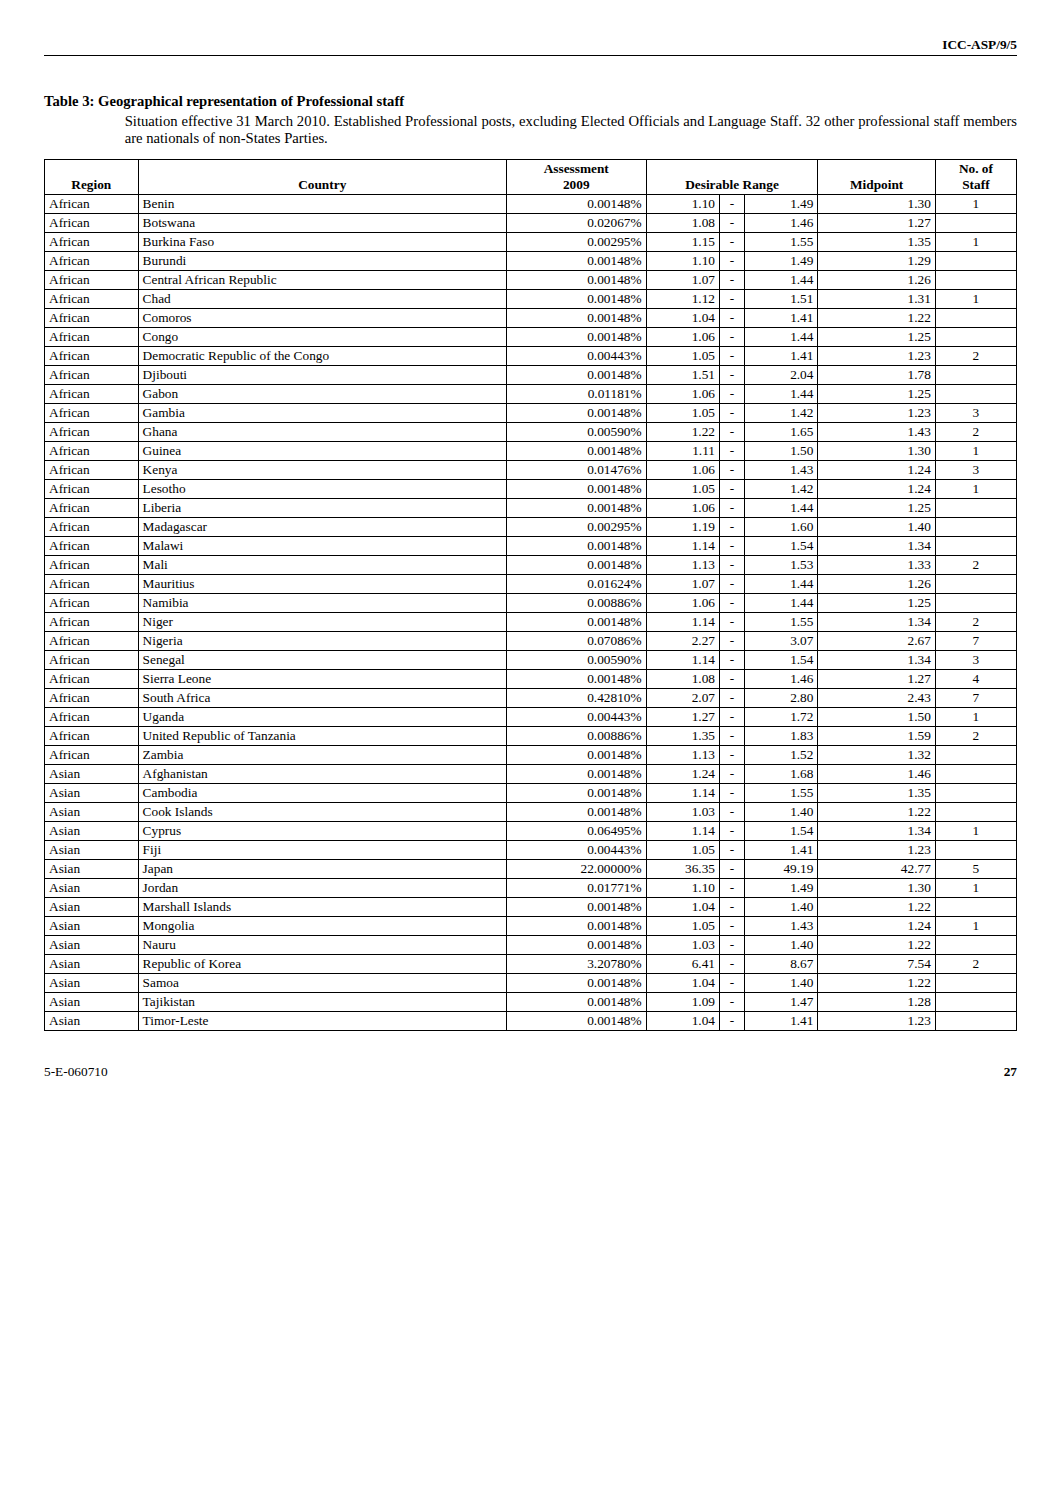ICC-ASP/9/5
Table 3: Geographical representation of Professional staff
Situation effective 31 March 2010. Established Professional posts, excluding Elected Officials and Language Staff. 32 other professional staff members are nationals of non-States Parties.
| Region | Country | Assessment 2009 | Desirable Range | Midpoint | No. of Staff |
| --- | --- | --- | --- | --- | --- |
| African | Benin | 0.00148% | 1.10 | - | 1.49 | 1.30 | 1 |
| African | Botswana | 0.02067% | 1.08 | - | 1.46 | 1.27 | |
| African | Burkina Faso | 0.00295% | 1.15 | - | 1.55 | 1.35 | 1 |
| African | Burundi | 0.00148% | 1.10 | - | 1.49 | 1.29 | |
| African | Central African Republic | 0.00148% | 1.07 | - | 1.44 | 1.26 | |
| African | Chad | 0.00148% | 1.12 | - | 1.51 | 1.31 | 1 |
| African | Comoros | 0.00148% | 1.04 | - | 1.41 | 1.22 | |
| African | Congo | 0.00148% | 1.06 | - | 1.44 | 1.25 | |
| African | Democratic Republic of the Congo | 0.00443% | 1.05 | - | 1.41 | 1.23 | 2 |
| African | Djibouti | 0.00148% | 1.51 | - | 2.04 | 1.78 | |
| African | Gabon | 0.01181% | 1.06 | - | 1.44 | 1.25 | |
| African | Gambia | 0.00148% | 1.05 | - | 1.42 | 1.23 | 3 |
| African | Ghana | 0.00590% | 1.22 | - | 1.65 | 1.43 | 2 |
| African | Guinea | 0.00148% | 1.11 | - | 1.50 | 1.30 | 1 |
| African | Kenya | 0.01476% | 1.06 | - | 1.43 | 1.24 | 3 |
| African | Lesotho | 0.00148% | 1.05 | - | 1.42 | 1.24 | 1 |
| African | Liberia | 0.00148% | 1.06 | - | 1.44 | 1.25 | |
| African | Madagascar | 0.00295% | 1.19 | - | 1.60 | 1.40 | |
| African | Malawi | 0.00148% | 1.14 | - | 1.54 | 1.34 | |
| African | Mali | 0.00148% | 1.13 | - | 1.53 | 1.33 | 2 |
| African | Mauritius | 0.01624% | 1.07 | - | 1.44 | 1.26 | |
| African | Namibia | 0.00886% | 1.06 | - | 1.44 | 1.25 | |
| African | Niger | 0.00148% | 1.14 | - | 1.55 | 1.34 | 2 |
| African | Nigeria | 0.07086% | 2.27 | - | 3.07 | 2.67 | 7 |
| African | Senegal | 0.00590% | 1.14 | - | 1.54 | 1.34 | 3 |
| African | Sierra Leone | 0.00148% | 1.08 | - | 1.46 | 1.27 | 4 |
| African | South Africa | 0.42810% | 2.07 | - | 2.80 | 2.43 | 7 |
| African | Uganda | 0.00443% | 1.27 | - | 1.72 | 1.50 | 1 |
| African | United Republic of Tanzania | 0.00886% | 1.35 | - | 1.83 | 1.59 | 2 |
| African | Zambia | 0.00148% | 1.13 | - | 1.52 | 1.32 | |
| Asian | Afghanistan | 0.00148% | 1.24 | - | 1.68 | 1.46 | |
| Asian | Cambodia | 0.00148% | 1.14 | - | 1.55 | 1.35 | |
| Asian | Cook Islands | 0.00148% | 1.03 | - | 1.40 | 1.22 | |
| Asian | Cyprus | 0.06495% | 1.14 | - | 1.54 | 1.34 | 1 |
| Asian | Fiji | 0.00443% | 1.05 | - | 1.41 | 1.23 | |
| Asian | Japan | 22.00000% | 36.35 | - | 49.19 | 42.77 | 5 |
| Asian | Jordan | 0.01771% | 1.10 | - | 1.49 | 1.30 | 1 |
| Asian | Marshall Islands | 0.00148% | 1.04 | - | 1.40 | 1.22 | |
| Asian | Mongolia | 0.00148% | 1.05 | - | 1.43 | 1.24 | 1 |
| Asian | Nauru | 0.00148% | 1.03 | - | 1.40 | 1.22 | |
| Asian | Republic of Korea | 3.20780% | 6.41 | - | 8.67 | 7.54 | 2 |
| Asian | Samoa | 0.00148% | 1.04 | - | 1.40 | 1.22 | |
| Asian | Tajikistan | 0.00148% | 1.09 | - | 1.47 | 1.28 | |
| Asian | Timor-Leste | 0.00148% | 1.04 | - | 1.41 | 1.23 | |
5-E-060710
27